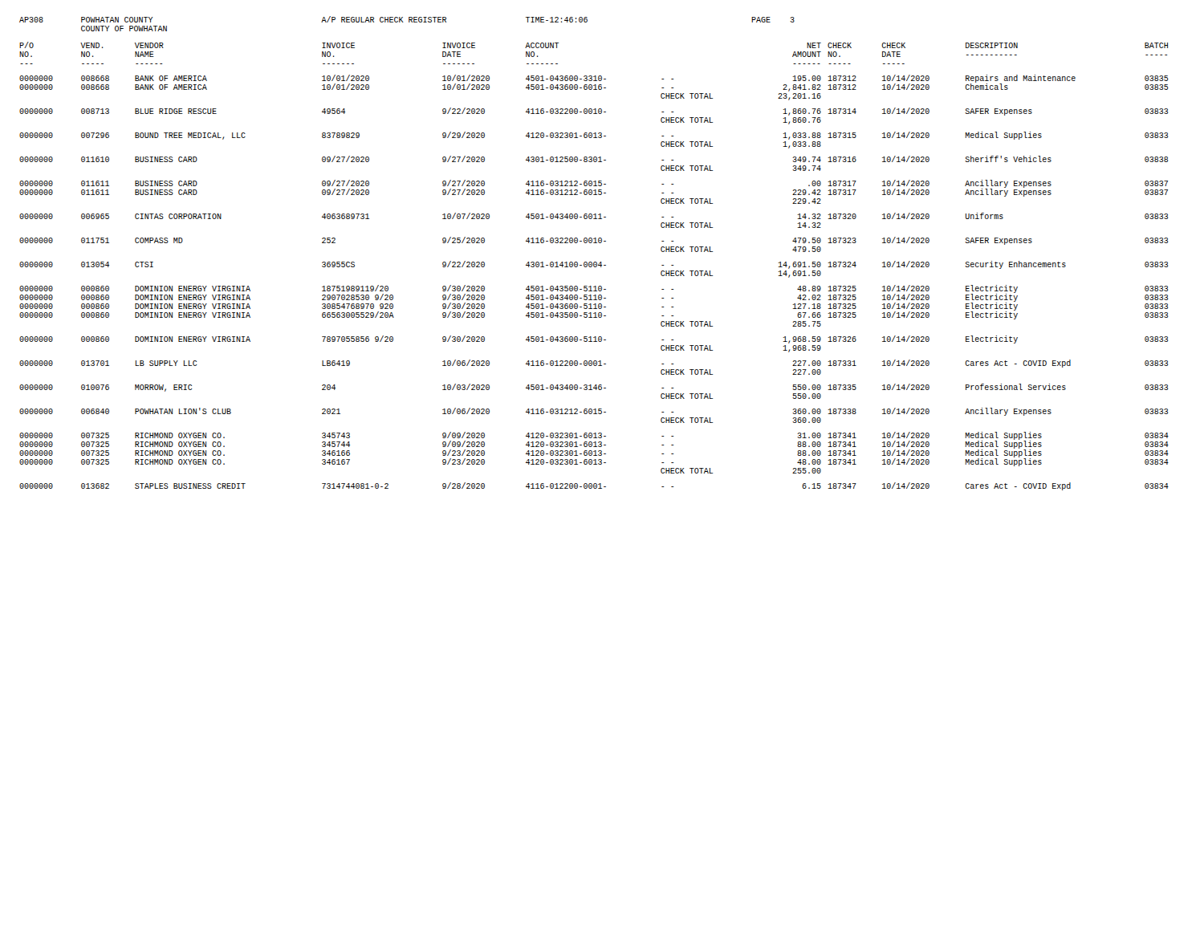| AP308 | POWHATAN COUNTY COUNTY OF POWHATAN | A/P REGULAR CHECK REGISTER | TIME-12:46:06 | PAGE 3 | | |
| P/O NO. --- | VEND. NO. ----- | VENDOR NAME ------ | INVOICE NO. ------- | INVOICE DATE ------- | ACCOUNT NO. ------- | | NET AMOUNT ------ | CHECK NO. ----- | CHECK DATE ----- | DESCRIPTION ----------- | BATCH ----- |
| 0000000 | 008668 | BANK OF AMERICA | 10/01/2020 | 10/01/2020 | 4501-043600-3310- | - - | 195.00 | 187312 | 10/14/2020 | Repairs and Maintenance | 03835 |
| 0000000 | 008668 | BANK OF AMERICA | 10/01/2020 | 10/01/2020 | 4501-043600-6016- | - - | 2,841.82 | 187312 | 10/14/2020 | Chemicals | 03835 |
| | | | | | | CHECK TOTAL | 23,201.16 | | | | |
| 0000000 | 008713 | BLUE RIDGE RESCUE | 49564 | 9/22/2020 | 4116-032200-0010- | - - | 1,860.76 | 187314 | 10/14/2020 | SAFER Expenses | 03833 |
| | | | | | | CHECK TOTAL | 1,860.76 | | | | |
| 0000000 | 007296 | BOUND TREE MEDICAL, LLC | 83789829 | 9/29/2020 | 4120-032301-6013- | - - | 1,033.88 | 187315 | 10/14/2020 | Medical Supplies | 03833 |
| | | | | | | CHECK TOTAL | 1,033.88 | | | | |
| 0000000 | 011610 | BUSINESS CARD | 09/27/2020 | 9/27/2020 | 4301-012500-8301- | - - | 349.74 | 187316 | 10/14/2020 | Sheriff's Vehicles | 03838 |
| | | | | | | CHECK TOTAL | 349.74 | | | | |
| 0000000 | 011611 | BUSINESS CARD | 09/27/2020 | 9/27/2020 | 4116-031212-6015- | - - | .00 | 187317 | 10/14/2020 | Ancillary Expenses | 03837 |
| 0000000 | 011611 | BUSINESS CARD | 09/27/2020 | 9/27/2020 | 4116-031212-6015- | - - | 229.42 | 187317 | 10/14/2020 | Ancillary Expenses | 03837 |
| | | | | | | CHECK TOTAL | 229.42 | | | | |
| 0000000 | 006965 | CINTAS CORPORATION | 4063689731 | 10/07/2020 | 4501-043400-6011- | - - | 14.32 | 187320 | 10/14/2020 | Uniforms | 03833 |
| | | | | | | CHECK TOTAL | 14.32 | | | | |
| 0000000 | 011751 | COMPASS MD | 252 | 9/25/2020 | 4116-032200-0010- | - - | 479.50 | 187323 | 10/14/2020 | SAFER Expenses | 03833 |
| | | | | | | CHECK TOTAL | 479.50 | | | | |
| 0000000 | 013054 | CTSI | 36955CS | 9/22/2020 | 4301-014100-0004- | - - | 14,691.50 | 187324 | 10/14/2020 | Security Enhancements | 03833 |
| | | | | | | CHECK TOTAL | 14,691.50 | | | | |
| 0000000 | 000860 | DOMINION ENERGY VIRGINIA | 18751989119/20 | 9/30/2020 | 4501-043500-5110- | - - | 48.89 | 187325 | 10/14/2020 | Electricity | 03833 |
| 0000000 | 000860 | DOMINION ENERGY VIRGINIA | 2907028530 9/20 | 9/30/2020 | 4501-043400-5110- | - - | 42.02 | 187325 | 10/14/2020 | Electricity | 03833 |
| 0000000 | 000860 | DOMINION ENERGY VIRGINIA | 30854768970 920 | 9/30/2020 | 4501-043600-5110- | - - | 127.18 | 187325 | 10/14/2020 | Electricity | 03833 |
| 0000000 | 000860 | DOMINION ENERGY VIRGINIA | 66563005529/20A | 9/30/2020 | 4501-043500-5110- | - - | 67.66 | 187325 | 10/14/2020 | Electricity | 03833 |
| | | | | | | CHECK TOTAL | 285.75 | | | | |
| 0000000 | 000860 | DOMINION ENERGY VIRGINIA | 7897055856 9/20 | 9/30/2020 | 4501-043600-5110- | - - | 1,968.59 | 187326 | 10/14/2020 | Electricity | 03833 |
| | | | | | | CHECK TOTAL | 1,968.59 | | | | |
| 0000000 | 013701 | LB SUPPLY LLC | LB6419 | 10/06/2020 | 4116-012200-0001- | - - | 227.00 | 187331 | 10/14/2020 | Cares Act - COVID Expd | 03833 |
| | | | | | | CHECK TOTAL | 227.00 | | | | |
| 0000000 | 010076 | MORROW, ERIC | 204 | 10/03/2020 | 4501-043400-3146- | - - | 550.00 | 187335 | 10/14/2020 | Professional Services | 03833 |
| | | | | | | CHECK TOTAL | 550.00 | | | | |
| 0000000 | 006840 | POWHATAN LION'S CLUB | 2021 | 10/06/2020 | 4116-031212-6015- | - - | 360.00 | 187338 | 10/14/2020 | Ancillary Expenses | 03833 |
| | | | | | | CHECK TOTAL | 360.00 | | | | |
| 0000000 | 007325 | RICHMOND OXYGEN CO. | 345743 | 9/09/2020 | 4120-032301-6013- | - - | 31.00 | 187341 | 10/14/2020 | Medical Supplies | 03834 |
| 0000000 | 007325 | RICHMOND OXYGEN CO. | 345744 | 9/09/2020 | 4120-032301-6013- | - - | 88.00 | 187341 | 10/14/2020 | Medical Supplies | 03834 |
| 0000000 | 007325 | RICHMOND OXYGEN CO. | 346166 | 9/23/2020 | 4120-032301-6013- | - - | 88.00 | 187341 | 10/14/2020 | Medical Supplies | 03834 |
| 0000000 | 007325 | RICHMOND OXYGEN CO. | 346167 | 9/23/2020 | 4120-032301-6013- | - - | 48.00 | 187341 | 10/14/2020 | Medical Supplies | 03834 |
| | | | | | | CHECK TOTAL | 255.00 | | | | |
| 0000000 | 013682 | STAPLES BUSINESS CREDIT | 7314744081-0-2 | 9/28/2020 | 4116-012200-0001- | - - | 6.15 | 187347 | 10/14/2020 | Cares Act - COVID Expd | 03834 |